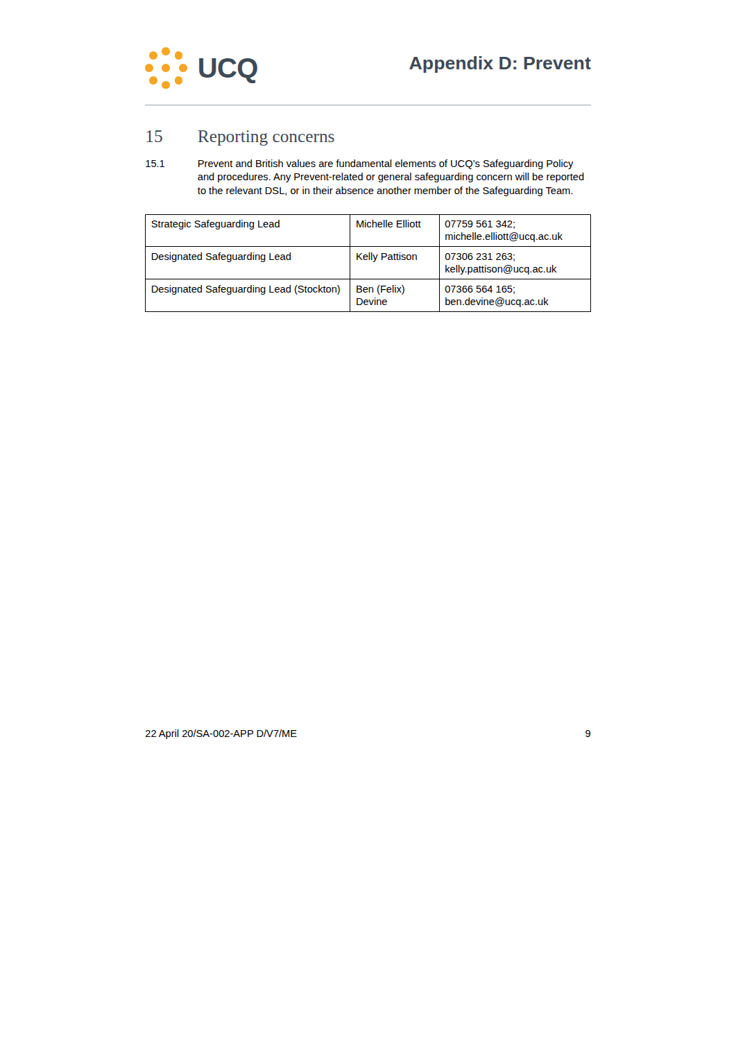UCQ
Appendix D: Prevent
15 Reporting concerns
15.1 Prevent and British values are fundamental elements of UCQ’s Safeguarding Policy and procedures. Any Prevent-related or general safeguarding concern will be reported to the relevant DSL, or in their absence another member of the Safeguarding Team.
| Strategic Safeguarding Lead | Michelle Elliott | 07759 561 342; michelle.elliott@ucq.ac.uk |
| Designated Safeguarding Lead | Kelly Pattison | 07306 231 263; kelly.pattison@ucq.ac.uk |
| Designated Safeguarding Lead (Stockton) | Ben (Felix) Devine | 07366 564 165; ben.devine@ucq.ac.uk |
22 April 20/SA-002-APP D/V7/ME
9